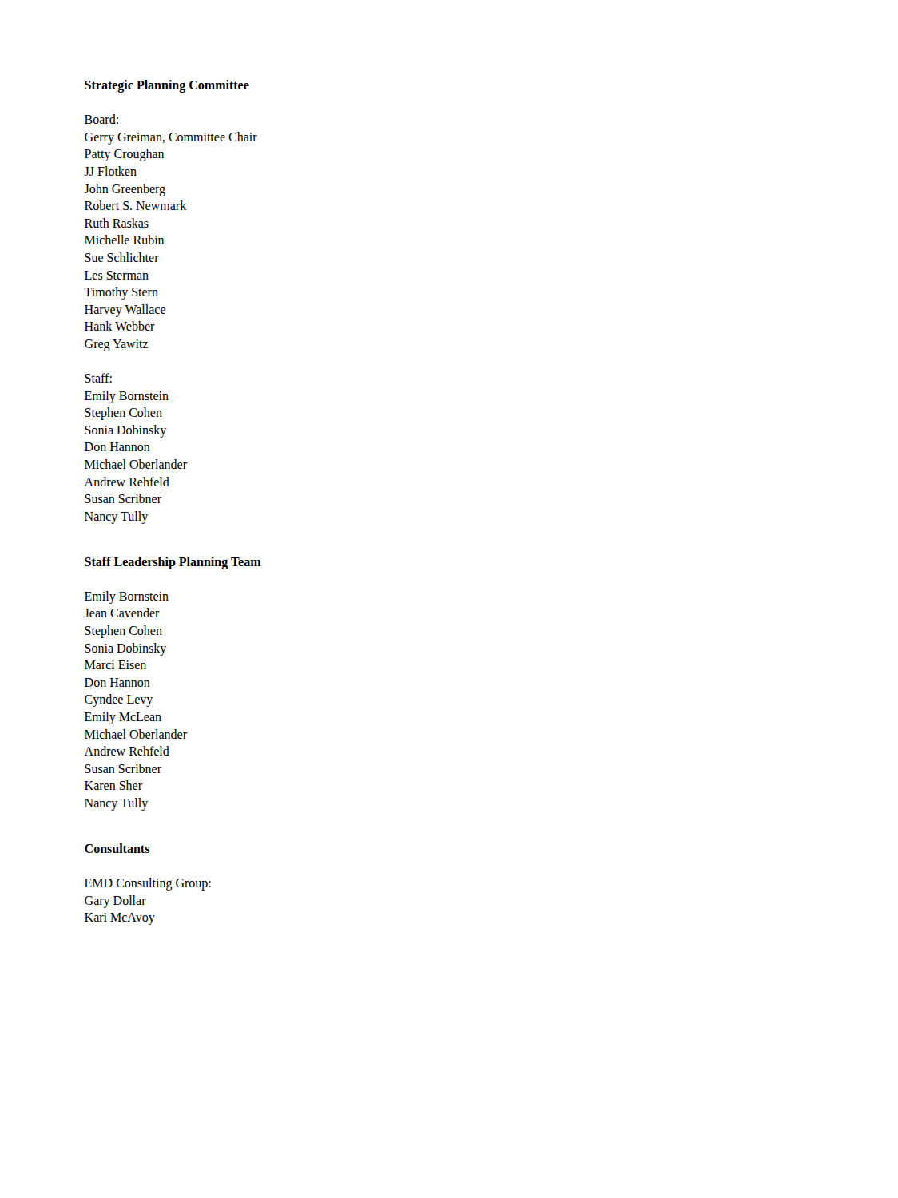Strategic Planning Committee
Board:
Gerry Greiman, Committee Chair
Patty Croughan
JJ Flotken
John Greenberg
Robert S. Newmark
Ruth Raskas
Michelle Rubin
Sue Schlichter
Les Sterman
Timothy Stern
Harvey Wallace
Hank Webber
Greg Yawitz
Staff:
Emily Bornstein
Stephen Cohen
Sonia Dobinsky
Don Hannon
Michael Oberlander
Andrew Rehfeld
Susan Scribner
Nancy Tully
Staff Leadership Planning Team
Emily Bornstein
Jean Cavender
Stephen Cohen
Sonia Dobinsky
Marci Eisen
Don Hannon
Cyndee Levy
Emily McLean
Michael Oberlander
Andrew Rehfeld
Susan Scribner
Karen Sher
Nancy Tully
Consultants
EMD Consulting Group:
Gary Dollar
Kari McAvoy